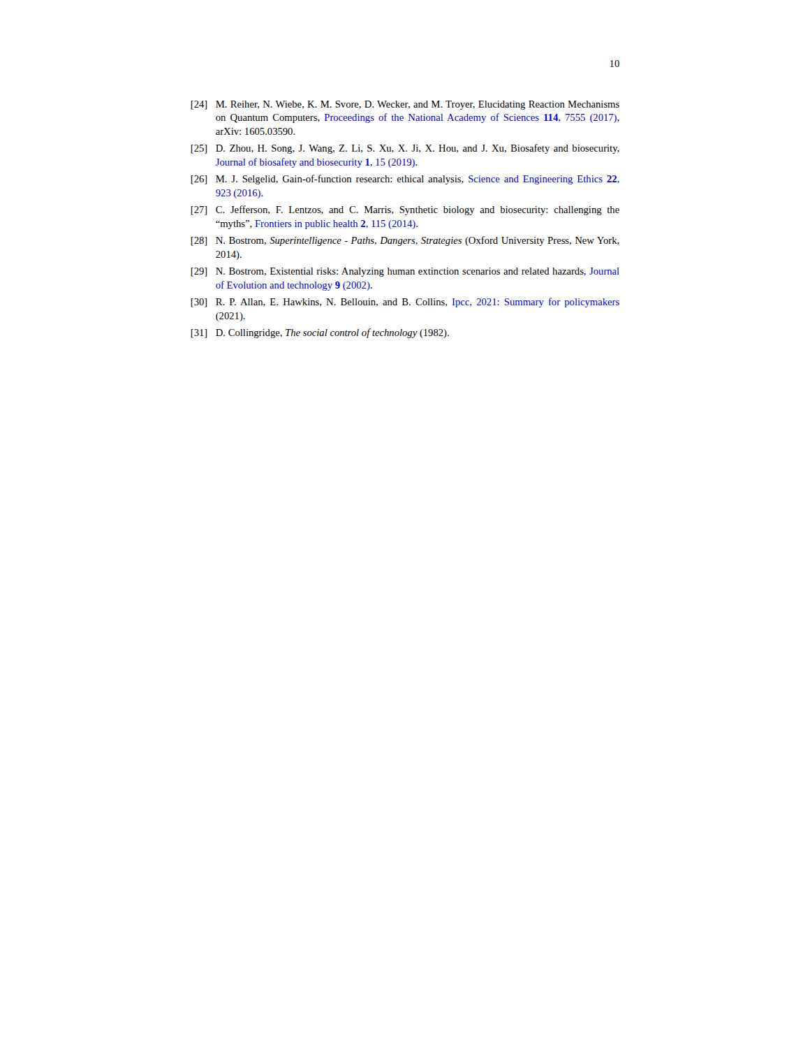10
[24] M. Reiher, N. Wiebe, K. M. Svore, D. Wecker, and M. Troyer, Elucidating Reaction Mechanisms on Quantum Computers, Proceedings of the National Academy of Sciences 114, 7555 (2017), arXiv: 1605.03590.
[25] D. Zhou, H. Song, J. Wang, Z. Li, S. Xu, X. Ji, X. Hou, and J. Xu, Biosafety and biosecurity, Journal of biosafety and biosecurity 1, 15 (2019).
[26] M. J. Selgelid, Gain-of-function research: ethical analysis, Science and Engineering Ethics 22, 923 (2016).
[27] C. Jefferson, F. Lentzos, and C. Marris, Synthetic biology and biosecurity: challenging the “myths”, Frontiers in public health 2, 115 (2014).
[28] N. Bostrom, Superintelligence - Paths, Dangers, Strategies (Oxford University Press, New York, 2014).
[29] N. Bostrom, Existential risks: Analyzing human extinction scenarios and related hazards, Journal of Evolution and technology 9 (2002).
[30] R. P. Allan, E. Hawkins, N. Bellouin, and B. Collins, Ipcc, 2021: Summary for policymakers (2021).
[31] D. Collingridge, The social control of technology (1982).